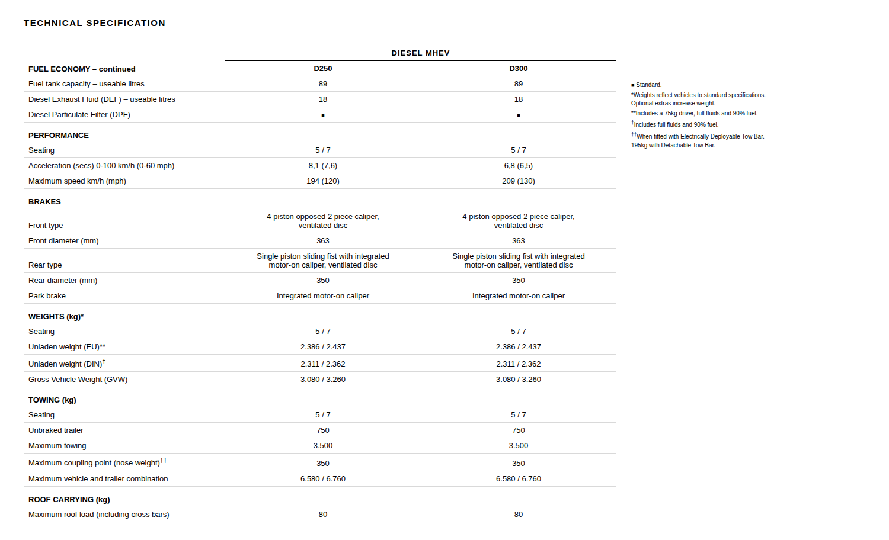TECHNICAL SPECIFICATION
| | DIESEL MHEV |
| --- | --- |
| FUEL ECONOMY – continued | D250 | D300 |
| Fuel tank capacity – useable litres | 89 | 89 |
| Diesel Exhaust Fluid (DEF) – useable litres | 18 | 18 |
| Diesel Particulate Filter (DPF) | ■ | ■ |
| PERFORMANCE | | |
| Seating | 5 / 7 | 5 / 7 |
| Acceleration (secs) 0-100 km/h (0-60 mph) | 8,1 (7,6) | 6,8 (6,5) |
| Maximum speed km/h (mph) | 194 (120) | 209 (130) |
| BRAKES | | |
| Front type | 4 piston opposed 2 piece caliper, ventilated disc | 4 piston opposed 2 piece caliper, ventilated disc |
| Front diameter (mm) | 363 | 363 |
| Rear type | Single piston sliding fist with integrated motor-on caliper, ventilated disc | Single piston sliding fist with integrated motor-on caliper, ventilated disc |
| Rear diameter (mm) | 350 | 350 |
| Park brake | Integrated motor-on caliper | Integrated motor-on caliper |
| WEIGHTS (kg)* | | |
| Seating | 5 / 7 | 5 / 7 |
| Unladen weight (EU)** | 2.386 / 2.437 | 2.386 / 2.437 |
| Unladen weight (DIN) † | 2.311 / 2.362 | 2.311 / 2.362 |
| Gross Vehicle Weight (GVW) | 3.080 / 3.260 | 3.080 / 3.260 |
| TOWING (kg) | | |
| Seating | 5 / 7 | 5 / 7 |
| Unbraked trailer | 750 | 750 |
| Maximum towing | 3.500 | 3.500 |
| Maximum coupling point (nose weight) †† | 350 | 350 |
| Maximum vehicle and trailer combination | 6.580 / 6.760 | 6.580 / 6.760 |
| ROOF CARRYING (kg) | | |
| Maximum roof load (including cross bars) | 80 | 80 |
■ Standard.
*Weights reflect vehicles to standard specifications. Optional extras increase weight.
**Includes a 75kg driver, full fluids and 90% fuel.
†Includes full fluids and 90% fuel.
††When fitted with Electrically Deployable Tow Bar. 195kg with Detachable Tow Bar.